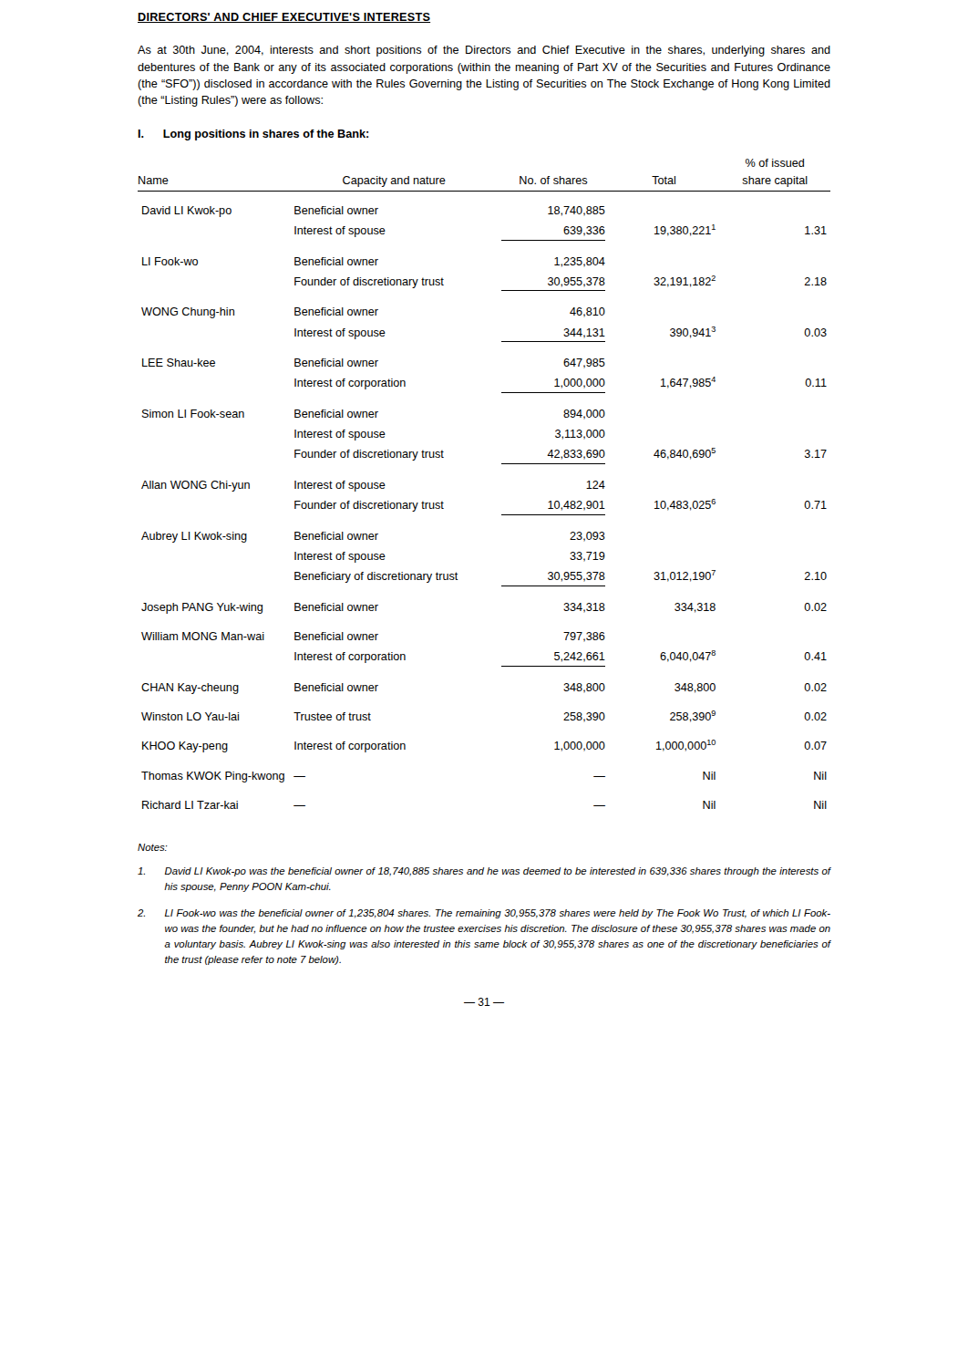DIRECTORS' AND CHIEF EXECUTIVE'S INTERESTS
As at 30th June, 2004, interests and short positions of the Directors and Chief Executive in the shares, underlying shares and debentures of the Bank or any of its associated corporations (within the meaning of Part XV of the Securities and Futures Ordinance (the “SFO”)) disclosed in accordance with the Rules Governing the Listing of Securities on The Stock Exchange of Hong Kong Limited (the “Listing Rules”) were as follows:
I. Long positions in shares of the Bank:
| Name | Capacity and nature | No. of shares | Total | % of issued share capital |
| --- | --- | --- | --- | --- |
| David LI Kwok-po | Beneficial owner | 18,740,885 | | |
| | Interest of spouse | 639,336 | 19,380,221 1 | 1.31 |
| LI Fook-wo | Beneficial owner | 1,235,804 | | |
| | Founder of discretionary trust | 30,955,378 | 32,191,182 2 | 2.18 |
| WONG Chung-hin | Beneficial owner | 46,810 | | |
| | Interest of spouse | 344,131 | 390,941 3 | 0.03 |
| LEE Shau-kee | Beneficial owner | 647,985 | | |
| | Interest of corporation | 1,000,000 | 1,647,985 4 | 0.11 |
| Simon LI Fook-sean | Beneficial owner | 894,000 | | |
| | Interest of spouse | 3,113,000 | | |
| | Founder of discretionary trust | 42,833,690 | 46,840,690 5 | 3.17 |
| Allan WONG Chi-yun | Interest of spouse | 124 | | |
| | Founder of discretionary trust | 10,482,901 | 10,483,025 6 | 0.71 |
| Aubrey LI Kwok-sing | Beneficial owner | 23,093 | | |
| | Interest of spouse | 33,719 | | |
| | Beneficiary of discretionary trust | 30,955,378 | 31,012,190 7 | 2.10 |
| Joseph PANG Yuk-wing | Beneficial owner | 334,318 | 334,318 | 0.02 |
| William MONG Man-wai | Beneficial owner | 797,386 | | |
| | Interest of corporation | 5,242,661 | 6,040,047 8 | 0.41 |
| CHAN Kay-cheung | Beneficial owner | 348,800 | 348,800 | 0.02 |
| Winston LO Yau-lai | Trustee of trust | 258,390 | 258,390 9 | 0.02 |
| KHOO Kay-peng | Interest of corporation | 1,000,000 | 1,000,000 10 | 0.07 |
| Thomas KWOK Ping-kwong | — | — | Nil | Nil |
| Richard LI Tzar-kai | — | — | Nil | Nil |
Notes:
1.
David LI Kwok-po was the beneficial owner of 18,740,885 shares and he was deemed to be interested in 639,336 shares through the interests of his spouse, Penny POON Kam-chui.
2.
LI Fook-wo was the beneficial owner of 1,235,804 shares. The remaining 30,955,378 shares were held by The Fook Wo Trust, of which LI Fook-wo was the founder, but he had no influence on how the trustee exercises his discretion. The disclosure of these 30,955,378 shares was made on a voluntary basis. Aubrey LI Kwok-sing was also interested in this same block of 30,955,378 shares as one of the discretionary beneficiaries of the trust (please refer to note 7 below).
— 31 —